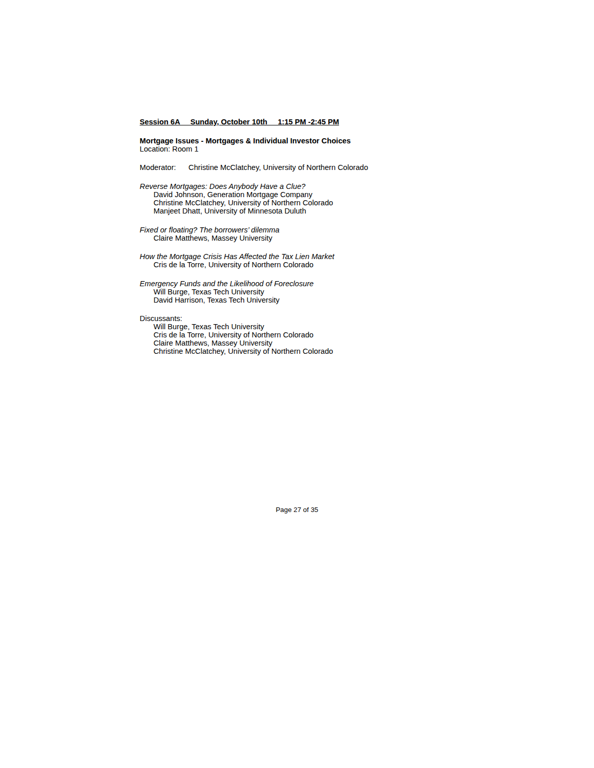Session 6A Sunday, October 10th 1:15 PM -2:45 PM
Mortgage Issues - Mortgages & Individual Investor Choices
Location: Room 1
Moderator: Christine McClatchey, University of Northern Colorado
Reverse Mortgages: Does Anybody Have a Clue?
David Johnson, Generation Mortgage Company
Christine McClatchey, University of Northern Colorado
Manjeet Dhatt, University of Minnesota Duluth
Fixed or floating? The borrowers’ dilemma
Claire Matthews, Massey University
How the Mortgage Crisis Has Affected the Tax Lien Market
Cris de la Torre, University of Northern Colorado
Emergency Funds and the Likelihood of Foreclosure
Will Burge, Texas Tech University
David Harrison, Texas Tech University
Discussants:
Will Burge, Texas Tech University
Cris de la Torre, University of Northern Colorado
Claire Matthews, Massey University
Christine McClatchey, University of Northern Colorado
Page 27 of 35